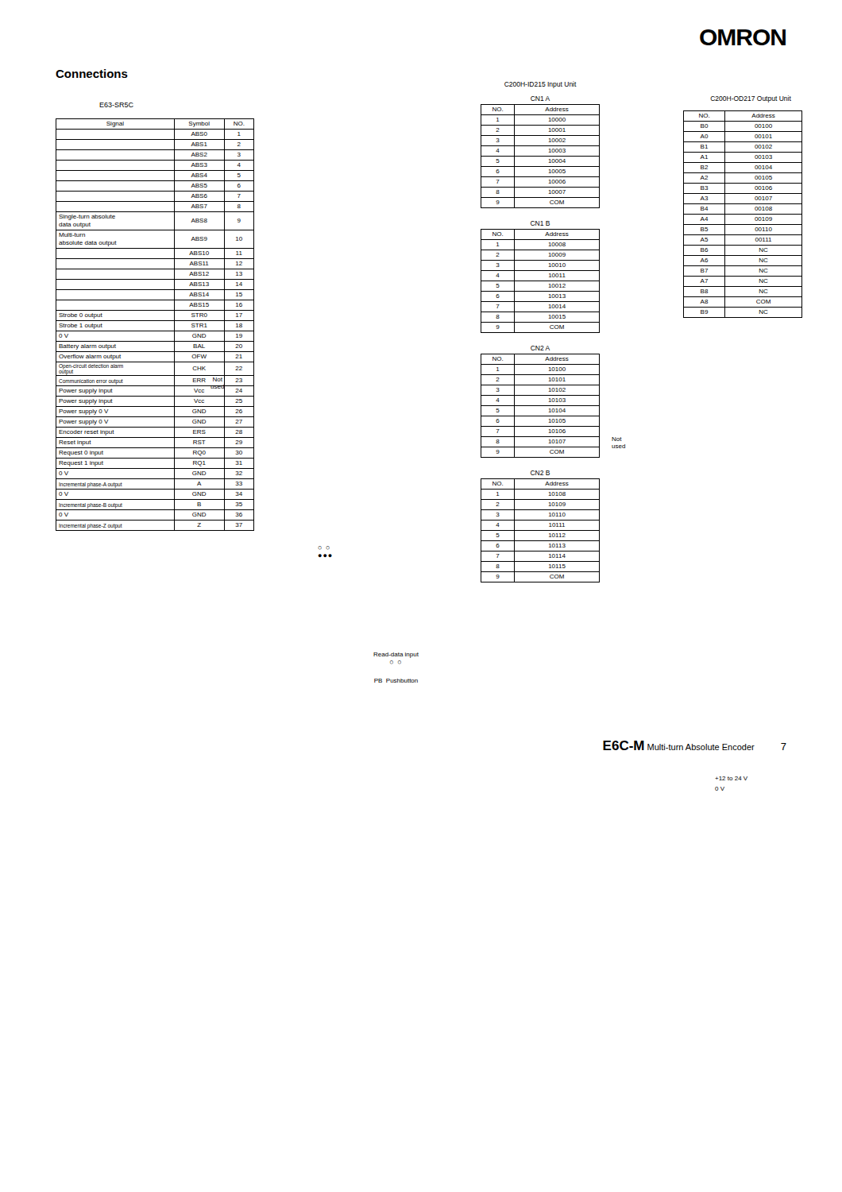OMRON
Connections
E63-SR5C
C200H-ID215 Input Unit
C200H-OD217 Output Unit
| Signal | Symbol | NO. |
| --- | --- | --- |
| | ABS0 | 1 |
| | ABS1 | 2 |
| | ABS2 | 3 |
| | ABS3 | 4 |
| | ABS4 | 5 |
| | ABS5 | 6 |
| | ABS6 | 7 |
| | ABS7 | 8 |
| Single-turn absolute data output | ABS8 | 9 |
| Multi-turn absolute data output | ABS9 | 10 |
| | ABS10 | 11 |
| | ABS11 | 12 |
| | ABS12 | 13 |
| | ABS13 | 14 |
| | ABS14 | 15 |
| | ABS15 | 16 |
| Strobe 0 output | STR0 | 17 |
| Strobe 1 output | STR1 | 18 |
| 0 V | GND | 19 |
| Battery alarm output | BAL | 20 |
| Overflow alarm output | OFW | 21 |
| Open-circuit detection alarm output | CHK | 22 |
| Communication error output | ERR | 23 |
| Power supply input | Vcc | 24 |
| Power supply input | Vcc | 25 |
| Power supply 0 V | GND | 26 |
| Power supply 0 V | GND | 27 |
| Encoder reset input | ERS | 28 |
| Reset input | RST | 29 |
| Request 0 input | RQ0 | 30 |
| Request 1 input | RQ1 | 31 |
| 0 V | GND | 32 |
| Incremental phase-A output | A | 33 |
| 0 V | GND | 34 |
| Incremental phase-B output | B | 35 |
| 0 V | GND | 36 |
| Incremental phase-Z output | Z | 37 |
Not
used
CN1 A
| NO. | Address |
| --- | --- |
| 1 | 10000 |
| 2 | 10001 |
| 3 | 10002 |
| 4 | 10003 |
| 5 | 10004 |
| 6 | 10005 |
| 7 | 10006 |
| 8 | 10007 |
| 9 | COM |
CN1 B
| NO. | Address |
| --- | --- |
| 1 | 10008 |
| 2 | 10009 |
| 3 | 10010 |
| 4 | 10011 |
| 5 | 10012 |
| 6 | 10013 |
| 7 | 10014 |
| 8 | 10015 |
| 9 | COM |
CN2 A
| NO. | Address |
| --- | --- |
| 1 | 10100 |
| 2 | 10101 |
| 3 | 10102 |
| 4 | 10103 |
| 5 | 10104 |
| 6 | 10105 |
| 7 | 10106 |
| 8 | 10107 |
| 9 | COM |
CN2 B
| NO. | Address |
| --- | --- |
| 1 | 10108 |
| 2 | 10109 |
| 3 | 10110 |
| 4 | 10111 |
| 5 | 10112 |
| 6 | 10113 |
| 7 | 10114 |
| 8 | 10115 |
| 9 | COM |
Not
used
| NO. | Address |
| --- | --- |
| B0 | 00100 |
| A0 | 00101 |
| B1 | 00102 |
| A1 | 00103 |
| B2 | 00104 |
| A2 | 00105 |
| B3 | 00106 |
| A3 | 00107 |
| B4 | 00108 |
| A4 | 00109 |
| B5 | 00110 |
| A5 | 00111 |
| B6 | NC |
| A6 | NC |
| B7 | NC |
| A7 | NC |
| B8 | NC |
| A8 | COM |
| B9 | NC |
○ ○
●●●
Read-data input
○ ○
PB Pushbutton
+12 to 24 V
0 V
E6C-M Multi-turn Absolute Encoder 7